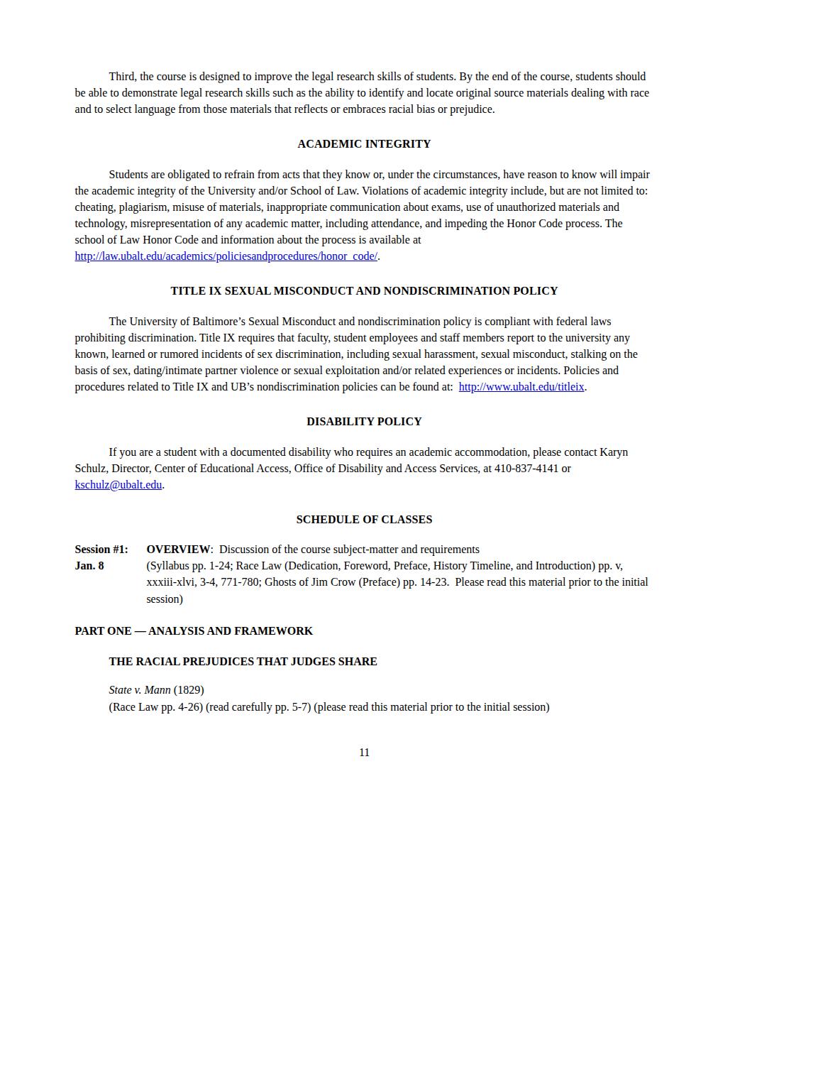Third, the course is designed to improve the legal research skills of students. By the end of the course, students should be able to demonstrate legal research skills such as the ability to identify and locate original source materials dealing with race and to select language from those materials that reflects or embraces racial bias or prejudice.
ACADEMIC INTEGRITY
Students are obligated to refrain from acts that they know or, under the circumstances, have reason to know will impair the academic integrity of the University and/or School of Law. Violations of academic integrity include, but are not limited to: cheating, plagiarism, misuse of materials, inappropriate communication about exams, use of unauthorized materials and technology, misrepresentation of any academic matter, including attendance, and impeding the Honor Code process. The school of Law Honor Code and information about the process is available at http://law.ubalt.edu/academics/policiesandprocedures/honor_code/.
TITLE IX SEXUAL MISCONDUCT AND NONDISCRIMINATION POLICY
The University of Baltimore’s Sexual Misconduct and nondiscrimination policy is compliant with federal laws prohibiting discrimination. Title IX requires that faculty, student employees and staff members report to the university any known, learned or rumored incidents of sex discrimination, including sexual harassment, sexual misconduct, stalking on the basis of sex, dating/intimate partner violence or sexual exploitation and/or related experiences or incidents. Policies and procedures related to Title IX and UB’s nondiscrimination policies can be found at: http://www.ubalt.edu/titleix.
DISABILITY POLICY
If you are a student with a documented disability who requires an academic accommodation, please contact Karyn Schulz, Director, Center of Educational Access, Office of Disability and Access Services, at 410-837-4141 or kschulz@ubalt.edu.
SCHEDULE OF CLASSES
| Session #1: | OVERVIEW : Discussion of the course subject-matter and requirements |
| Jan. 8 | (Syllabus pp. 1-24; Race Law (Dedication, Foreword, Preface, History Timeline, and Introduction) pp. v, xxxiii-xlvi, 3-4, 771-780; Ghosts of Jim Crow (Preface) pp. 14-23. Please read this material prior to the initial session) |
PART ONE — ANALYSIS AND FRAMEWORK
THE RACIAL PREJUDICES THAT JUDGES SHARE
State v. Mann (1829)
(Race Law pp. 4-26) (read carefully pp. 5-7) (please read this material prior to the initial session)
11